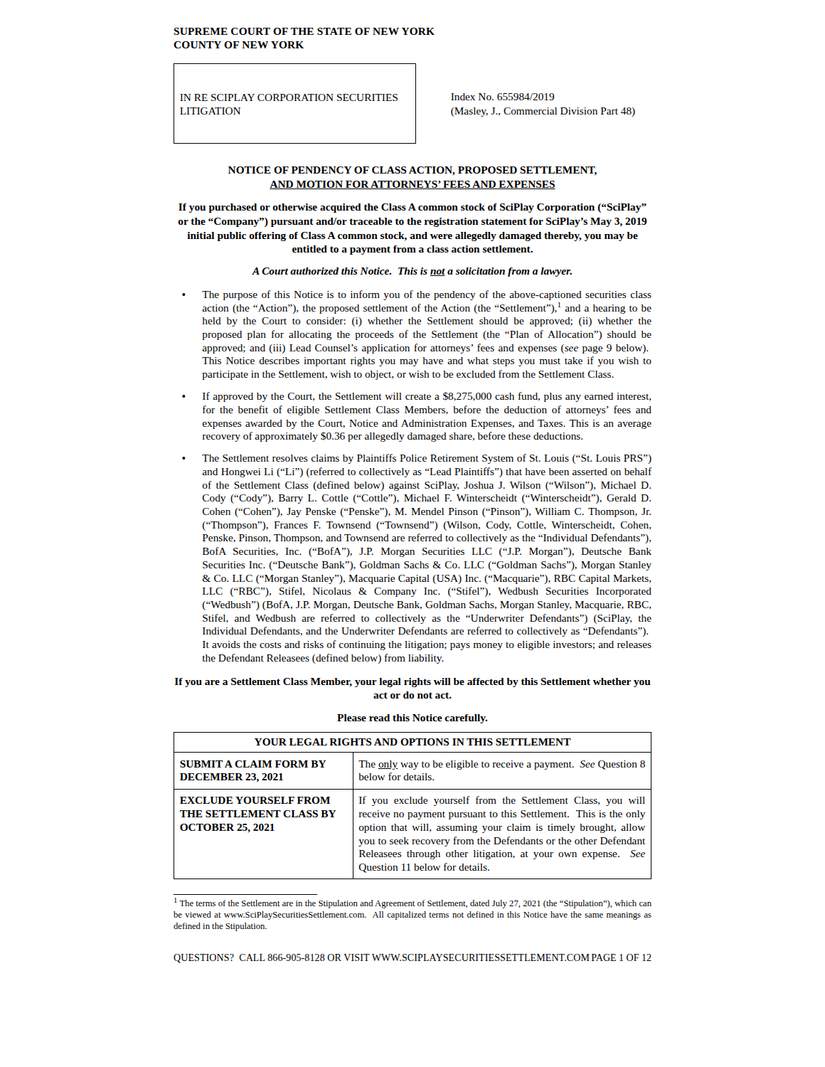SUPREME COURT OF THE STATE OF NEW YORK
COUNTY OF NEW YORK
| IN RE SCIPLAY CORPORATION SECURITIES LITIGATION | Index No. 655984/2019 (Masley, J., Commercial Division Part 48) |
NOTICE OF PENDENCY OF CLASS ACTION, PROPOSED SETTLEMENT,
AND MOTION FOR ATTORNEYS’ FEES AND EXPENSES
If you purchased or otherwise acquired the Class A common stock of SciPlay Corporation (“SciPlay” or the “Company”) pursuant and/or traceable to the registration statement for SciPlay’s May 3, 2019 initial public offering of Class A common stock, and were allegedly damaged thereby, you may be entitled to a payment from a class action settlement.
A Court authorized this Notice. This is not a solicitation from a lawyer.
The purpose of this Notice is to inform you of the pendency of the above-captioned securities class action (the “Action”), the proposed settlement of the Action (the “Settlement”),1 and a hearing to be held by the Court to consider: (i) whether the Settlement should be approved; (ii) whether the proposed plan for allocating the proceeds of the Settlement (the “Plan of Allocation”) should be approved; and (iii) Lead Counsel’s application for attorneys’ fees and expenses (see page 9 below). This Notice describes important rights you may have and what steps you must take if you wish to participate in the Settlement, wish to object, or wish to be excluded from the Settlement Class.
If approved by the Court, the Settlement will create a $8,275,000 cash fund, plus any earned interest, for the benefit of eligible Settlement Class Members, before the deduction of attorneys’ fees and expenses awarded by the Court, Notice and Administration Expenses, and Taxes. This is an average recovery of approximately $0.36 per allegedly damaged share, before these deductions.
The Settlement resolves claims by Plaintiffs Police Retirement System of St. Louis (“St. Louis PRS”) and Hongwei Li (“Li”) (referred to collectively as “Lead Plaintiffs”) that have been asserted on behalf of the Settlement Class (defined below) against SciPlay, Joshua J. Wilson (“Wilson”), Michael D. Cody (“Cody”), Barry L. Cottle (“Cottle”), Michael F. Winterscheidt (“Winterscheidt”), Gerald D. Cohen (“Cohen”), Jay Penske (“Penske”), M. Mendel Pinson (“Pinson”), William C. Thompson, Jr. (“Thompson”), Frances F. Townsend (“Townsend”) (Wilson, Cody, Cottle, Winterscheidt, Cohen, Penske, Pinson, Thompson, and Townsend are referred to collectively as the “Individual Defendants”), BofA Securities, Inc. (“BofA”), J.P. Morgan Securities LLC (“J.P. Morgan”), Deutsche Bank Securities Inc. (“Deutsche Bank”), Goldman Sachs & Co. LLC (“Goldman Sachs”), Morgan Stanley & Co. LLC (“Morgan Stanley”), Macquarie Capital (USA) Inc. (“Macquarie”), RBC Capital Markets, LLC (“RBC”), Stifel, Nicolaus & Company Inc. (“Stifel”), Wedbush Securities Incorporated (“Wedbush”) (BofA, J.P. Morgan, Deutsche Bank, Goldman Sachs, Morgan Stanley, Macquarie, RBC, Stifel, and Wedbush are referred to collectively as the “Underwriter Defendants”) (SciPlay, the Individual Defendants, and the Underwriter Defendants are referred to collectively as “Defendants”). It avoids the costs and risks of continuing the litigation; pays money to eligible investors; and releases the Defendant Releasees (defined below) from liability.
If you are a Settlement Class Member, your legal rights will be affected by this Settlement whether you act or do not act.
Please read this Notice carefully.
| YOUR LEGAL RIGHTS AND OPTIONS IN THIS SETTLEMENT |
| --- |
| SUBMIT A CLAIM FORM BY DECEMBER 23, 2021 | The only way to be eligible to receive a payment. See Question 8 below for details. |
| EXCLUDE YOURSELF FROM THE SETTLEMENT CLASS BY OCTOBER 25, 2021 | If you exclude yourself from the Settlement Class, you will receive no payment pursuant to this Settlement. This is the only option that will, assuming your claim is timely brought, allow you to seek recovery from the Defendants or the other Defendant Releasees through other litigation, at your own expense. See Question 11 below for details. |
1 The terms of the Settlement are in the Stipulation and Agreement of Settlement, dated July 27, 2021 (the “Stipulation”), which can be viewed at www.SciPlaySecuritiesSettlement.com. All capitalized terms not defined in this Notice have the same meanings as defined in the Stipulation.
QUESTIONS? CALL 866-905-8128 OR VISIT WWW.SCIPLAYSECURITIESSETTLEMENT.COM PAGE 1 OF 12